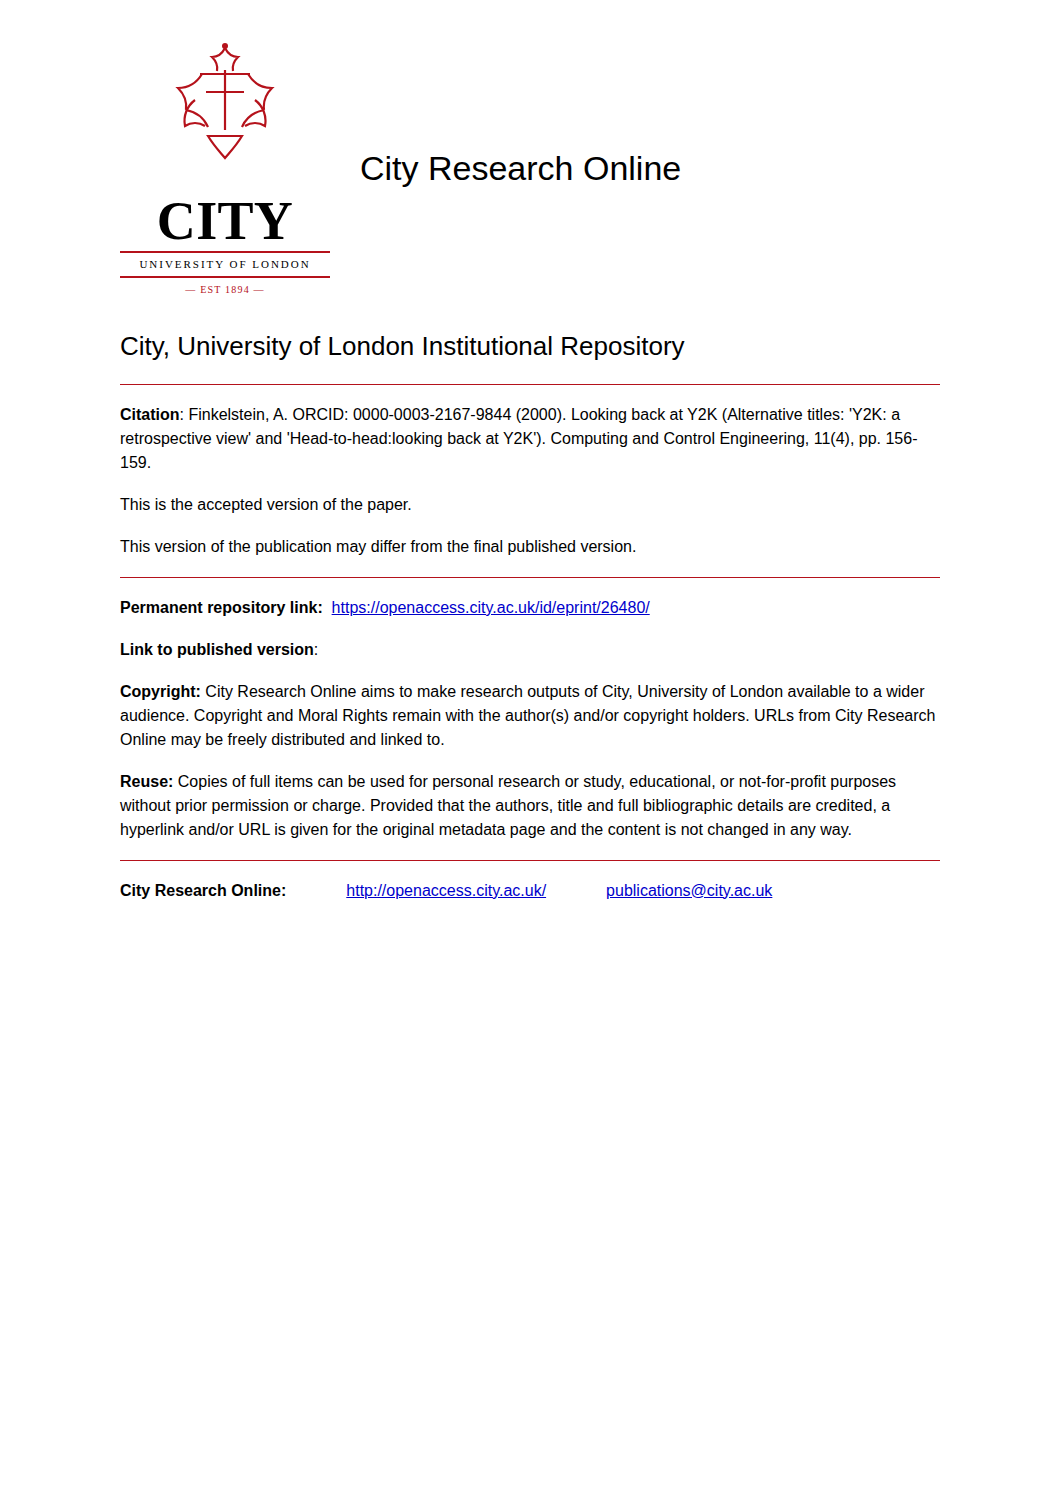CITY
UNIVERSITY OF LONDON
— EST 1894 —
City Research Online
City, University of London Institutional Repository
Citation: Finkelstein, A. ORCID: 0000-0003-2167-9844 (2000). Looking back at Y2K (Alternative titles: 'Y2K: a retrospective view' and 'Head-to-head:looking back at Y2K'). Computing and Control Engineering, 11(4), pp. 156-159.
This is the accepted version of the paper.
This version of the publication may differ from the final published version.
Permanent repository link: https://openaccess.city.ac.uk/id/eprint/26480/
Link to published version:
Copyright: City Research Online aims to make research outputs of City, University of London available to a wider audience. Copyright and Moral Rights remain with the author(s) and/or copyright holders. URLs from City Research Online may be freely distributed and linked to.
Reuse: Copies of full items can be used for personal research or study, educational, or not-for-profit purposes without prior permission or charge. Provided that the authors, title and full bibliographic details are credited, a hyperlink and/or URL is given for the original metadata page and the content is not changed in any way.
City Research Online: http://openaccess.city.ac.uk/ publications@city.ac.uk